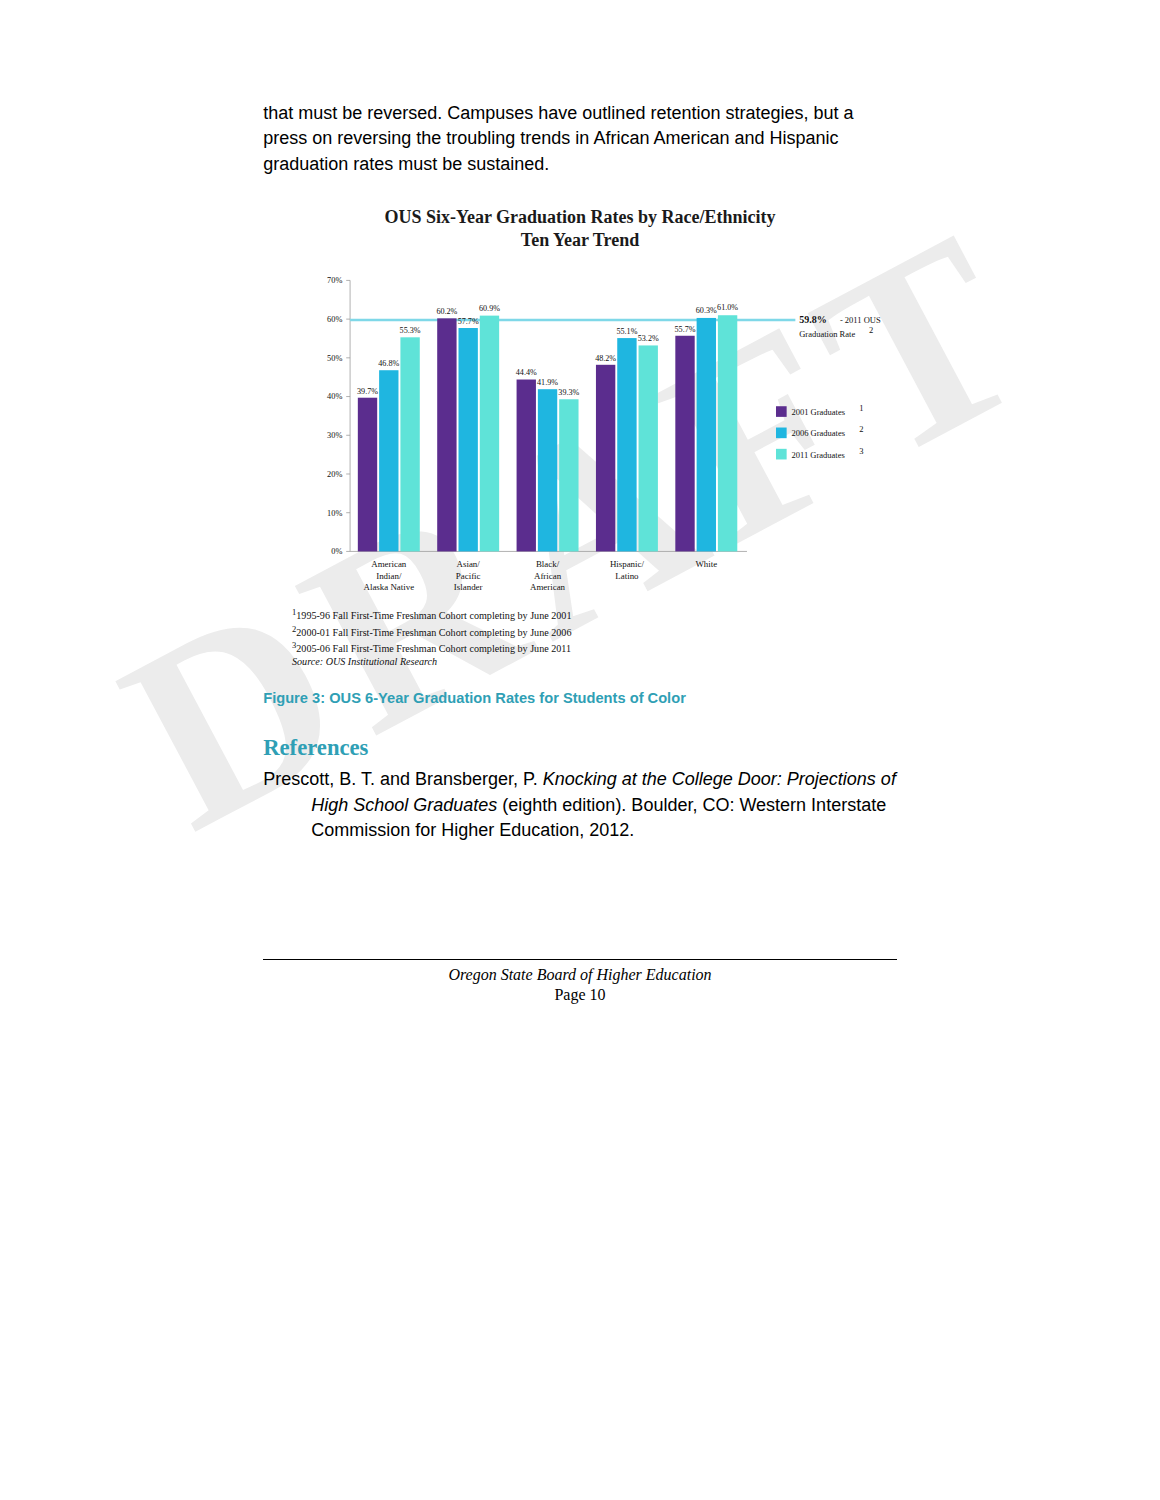DRAFT
that must be reversed. Campuses have outlined retention strategies, but a press on reversing the troubling trends in African American and Hispanic graduation rates must be sustained.
OUS Six-Year Graduation Rates by Race/Ethnicity
Ten Year Trend
70% 60% 50% 40% 30% 20% 10% 0% 39.7% 46.8% 55.3% 60.2% 57.7% 60.9% 44.4% 41.9% 39.3% 48.2% 55.1% 53.2% 55.7% 60.3% 61.0% American Indian/ Alaska Native Asian/ Pacific Islander Black/ African American Hispanic/ Latino White 59.8% - 2011 OUS Graduation Rate 2 2001 Graduates 1 2006 Graduates 2 2011 Graduates 3
11995-96 Fall First-Time Freshman Cohort completing by June 2001
22000-01 Fall First-Time Freshman Cohort completing by June 2006
32005-06 Fall First-Time Freshman Cohort completing by June 2011
Source: OUS Institutional Research
Figure 3: OUS 6-Year Graduation Rates for Students of Color
References
Prescott, B. T. and Bransberger, P. Knocking at the College Door: Projections of High School Graduates (eighth edition). Boulder, CO: Western Interstate Commission for Higher Education, 2012.
Oregon State Board of Higher Education
Page 10